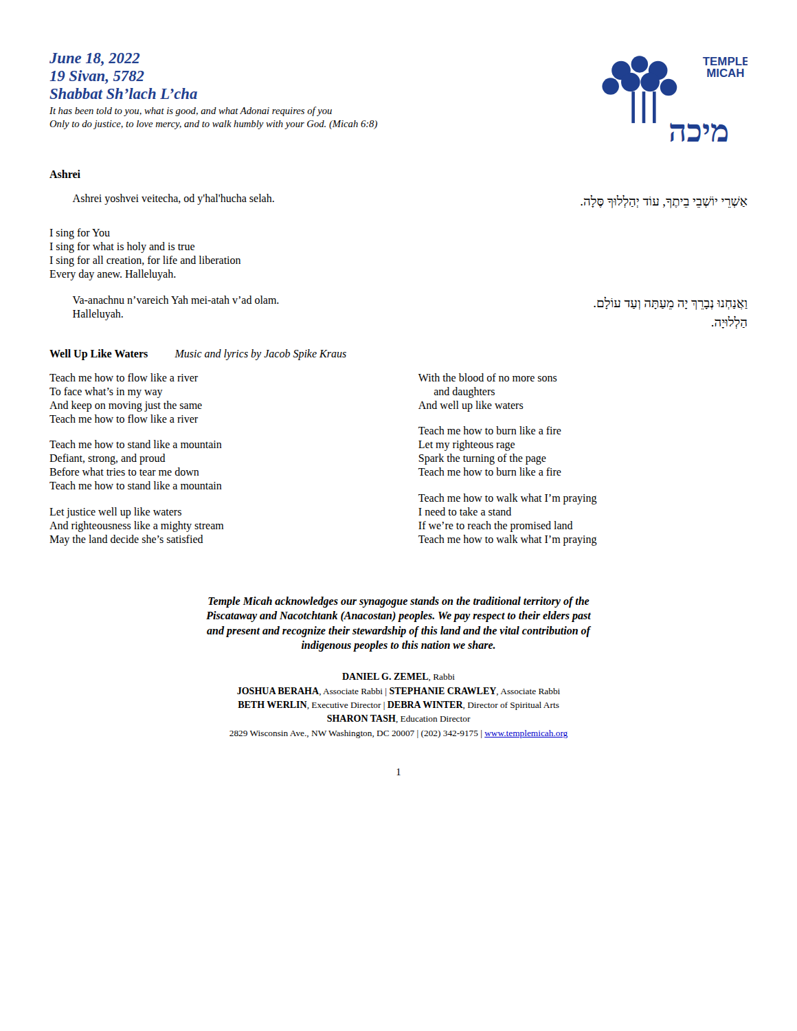June 18, 2022 19 Sivan, 5782 Shabbat Sh’lach L’cha
It has been told to you, what is good, and what Adonai requires of you
Only to do justice, to love mercy, and to walk humbly with your God. (Micah 6:8)
Ashrei
Ashrei yoshvei veitecha, od y'hal'hucha selah.
אַשְׁרֵי יוֹשְׁבֵי בֵיתֶךָ, עוֹד יְהַלְלוּךָ סֶּלָה.
I sing for You
I sing for what is holy and is true
I sing for all creation, for life and liberation
Every day anew. Halleluyah.
Va-anachnu n’vareich Yah mei-atah v’ad olam.
Halleluyah.
וַאֲנַחְנוּ נְבָרֵךְ יָה מֵעַתָּה וְעַד עוֹלָם.
הַלְלוּיָה.
Well Up Like Waters Music and lyrics by Jacob Spike Kraus
Teach me how to flow like a river
To face what’s in my way
And keep on moving just the same
Teach me how to flow like a river
Teach me how to stand like a mountain
Defiant, strong, and proud
Before what tries to tear me down
Teach me how to stand like a mountain
Let justice well up like waters
And righteousness like a mighty stream
May the land decide she’s satisfied
With the blood of no more sons
and daughters
And well up like waters
Teach me how to burn like a fire
Let my righteous rage
Spark the turning of the page
Teach me how to burn like a fire
Teach me how to walk what I’m praying
I need to take a stand
If we’re to reach the promised land
Teach me how to walk what I’m praying
Temple Micah acknowledges our synagogue stands on the traditional territory of the Piscataway and Nacotchtank (Anacostan) peoples. We pay respect to their elders past and present and recognize their stewardship of this land and the vital contribution of indigenous peoples to this nation we share.
DANIEL G. ZEMEL, Rabbi
JOSHUA BERAHA, Associate Rabbi | STEPHANIE CRAWLEY, Associate Rabbi
BETH WERLIN, Executive Director | DEBRA WINTER, Director of Spiritual Arts
SHARON TASH, Education Director
2829 Wisconsin Ave., NW Washington, DC 20007 | (202) 342-9175 | www.templemicah.org
1